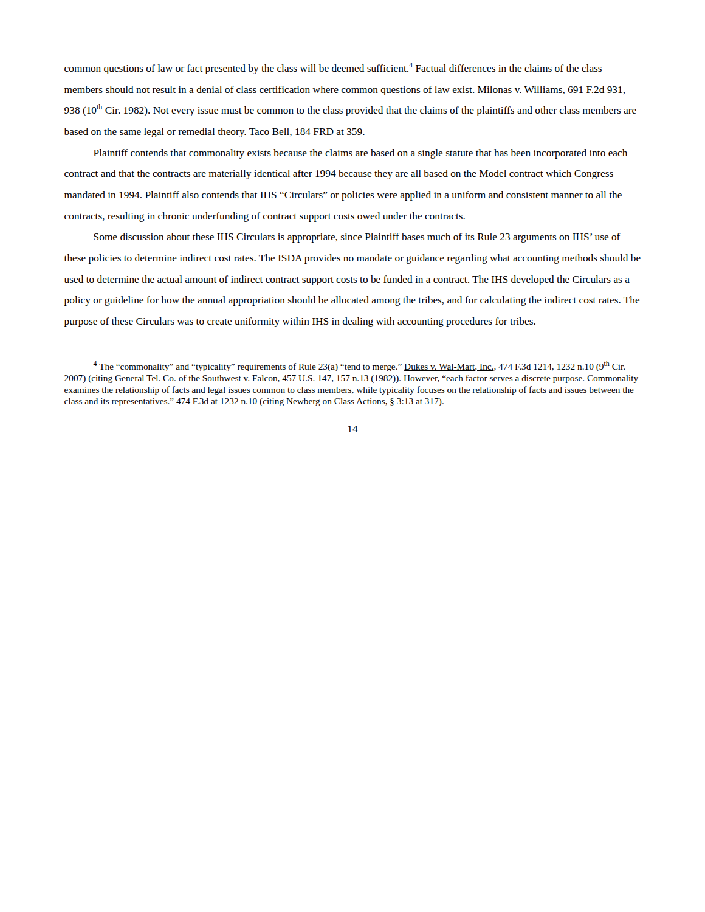common questions of law or fact presented by the class will be deemed sufficient.4 Factual differences in the claims of the class members should not result in a denial of class certification where common questions of law exist. Milonas v. Williams, 691 F.2d 931, 938 (10th Cir. 1982). Not every issue must be common to the class provided that the claims of the plaintiffs and other class members are based on the same legal or remedial theory. Taco Bell, 184 FRD at 359.
Plaintiff contends that commonality exists because the claims are based on a single statute that has been incorporated into each contract and that the contracts are materially identical after 1994 because they are all based on the Model contract which Congress mandated in 1994. Plaintiff also contends that IHS “Circulars” or policies were applied in a uniform and consistent manner to all the contracts, resulting in chronic underfunding of contract support costs owed under the contracts.
Some discussion about these IHS Circulars is appropriate, since Plaintiff bases much of its Rule 23 arguments on IHS’ use of these policies to determine indirect cost rates. The ISDA provides no mandate or guidance regarding what accounting methods should be used to determine the actual amount of indirect contract support costs to be funded in a contract. The IHS developed the Circulars as a policy or guideline for how the annual appropriation should be allocated among the tribes, and for calculating the indirect cost rates. The purpose of these Circulars was to create uniformity within IHS in dealing with accounting procedures for tribes.
4 The “commonality” and “typicality” requirements of Rule 23(a) “tend to merge.” Dukes v. Wal-Mart, Inc., 474 F.3d 1214, 1232 n.10 (9th Cir. 2007) (citing General Tel. Co. of the Southwest v. Falcon, 457 U.S. 147, 157 n.13 (1982)). However, “each factor serves a discrete purpose. Commonality examines the relationship of facts and legal issues common to class members, while typicality focuses on the relationship of facts and issues between the class and its representatives.” 474 F.3d at 1232 n.10 (citing Newberg on Class Actions, § 3:13 at 317).
14